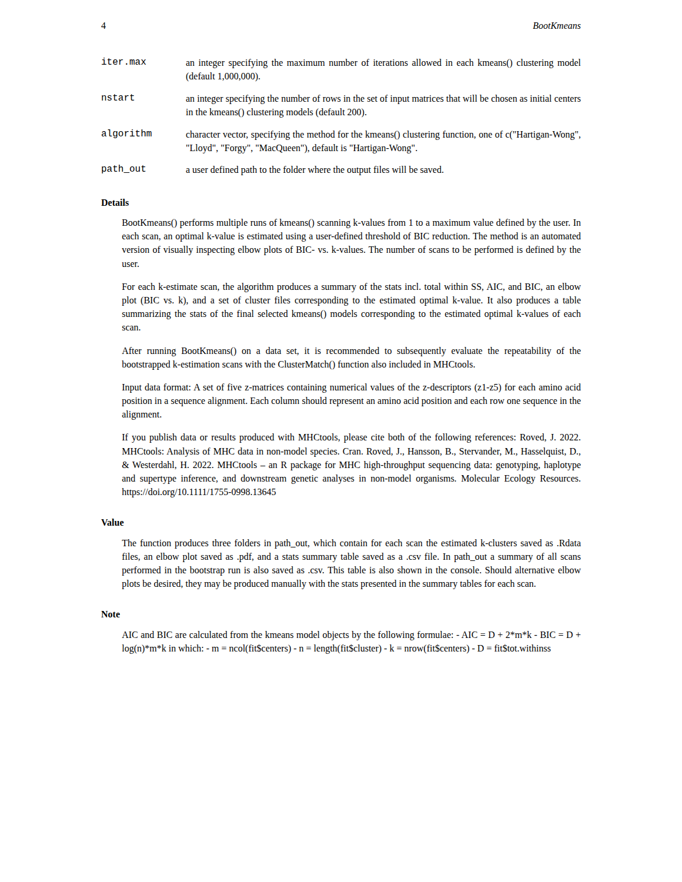4 BootKmeans
iter.max
an integer specifying the maximum number of iterations allowed in each kmeans() clustering model (default 1,000,000).
nstart
an integer specifying the number of rows in the set of input matrices that will be chosen as initial centers in the kmeans() clustering models (default 200).
algorithm
character vector, specifying the method for the kmeans() clustering function, one of c("Hartigan-Wong", "Lloyd", "Forgy", "MacQueen"), default is "Hartigan-Wong".
path_out
a user defined path to the folder where the output files will be saved.
Details
BootKmeans() performs multiple runs of kmeans() scanning k-values from 1 to a maximum value defined by the user. In each scan, an optimal k-value is estimated using a user-defined threshold of BIC reduction. The method is an automated version of visually inspecting elbow plots of BIC- vs. k-values. The number of scans to be performed is defined by the user.
For each k-estimate scan, the algorithm produces a summary of the stats incl. total within SS, AIC, and BIC, an elbow plot (BIC vs. k), and a set of cluster files corresponding to the estimated optimal k-value. It also produces a table summarizing the stats of the final selected kmeans() models corresponding to the estimated optimal k-values of each scan.
After running BootKmeans() on a data set, it is recommended to subsequently evaluate the repeatability of the bootstrapped k-estimation scans with the ClusterMatch() function also included in MHCtools.
Input data format: A set of five z-matrices containing numerical values of the z-descriptors (z1-z5) for each amino acid position in a sequence alignment. Each column should represent an amino acid position and each row one sequence in the alignment.
If you publish data or results produced with MHCtools, please cite both of the following references: Roved, J. 2022. MHCtools: Analysis of MHC data in non-model species. Cran. Roved, J., Hansson, B., Stervander, M., Hasselquist, D., & Westerdahl, H. 2022. MHCtools – an R package for MHC high-throughput sequencing data: genotyping, haplotype and supertype inference, and downstream genetic analyses in non-model organisms. Molecular Ecology Resources. https://doi.org/10.1111/1755-0998.13645
Value
The function produces three folders in path_out, which contain for each scan the estimated k-clusters saved as .Rdata files, an elbow plot saved as .pdf, and a stats summary table saved as a .csv file. In path_out a summary of all scans performed in the bootstrap run is also saved as .csv. This table is also shown in the console. Should alternative elbow plots be desired, they may be produced manually with the stats presented in the summary tables for each scan.
Note
AIC and BIC are calculated from the kmeans model objects by the following formulae: - AIC = D + 2*m*k - BIC = D + log(n)*m*k in which: - m = ncol(fit$centers) - n = length(fit$cluster) - k = nrow(fit$centers) - D = fit$tot.withinss